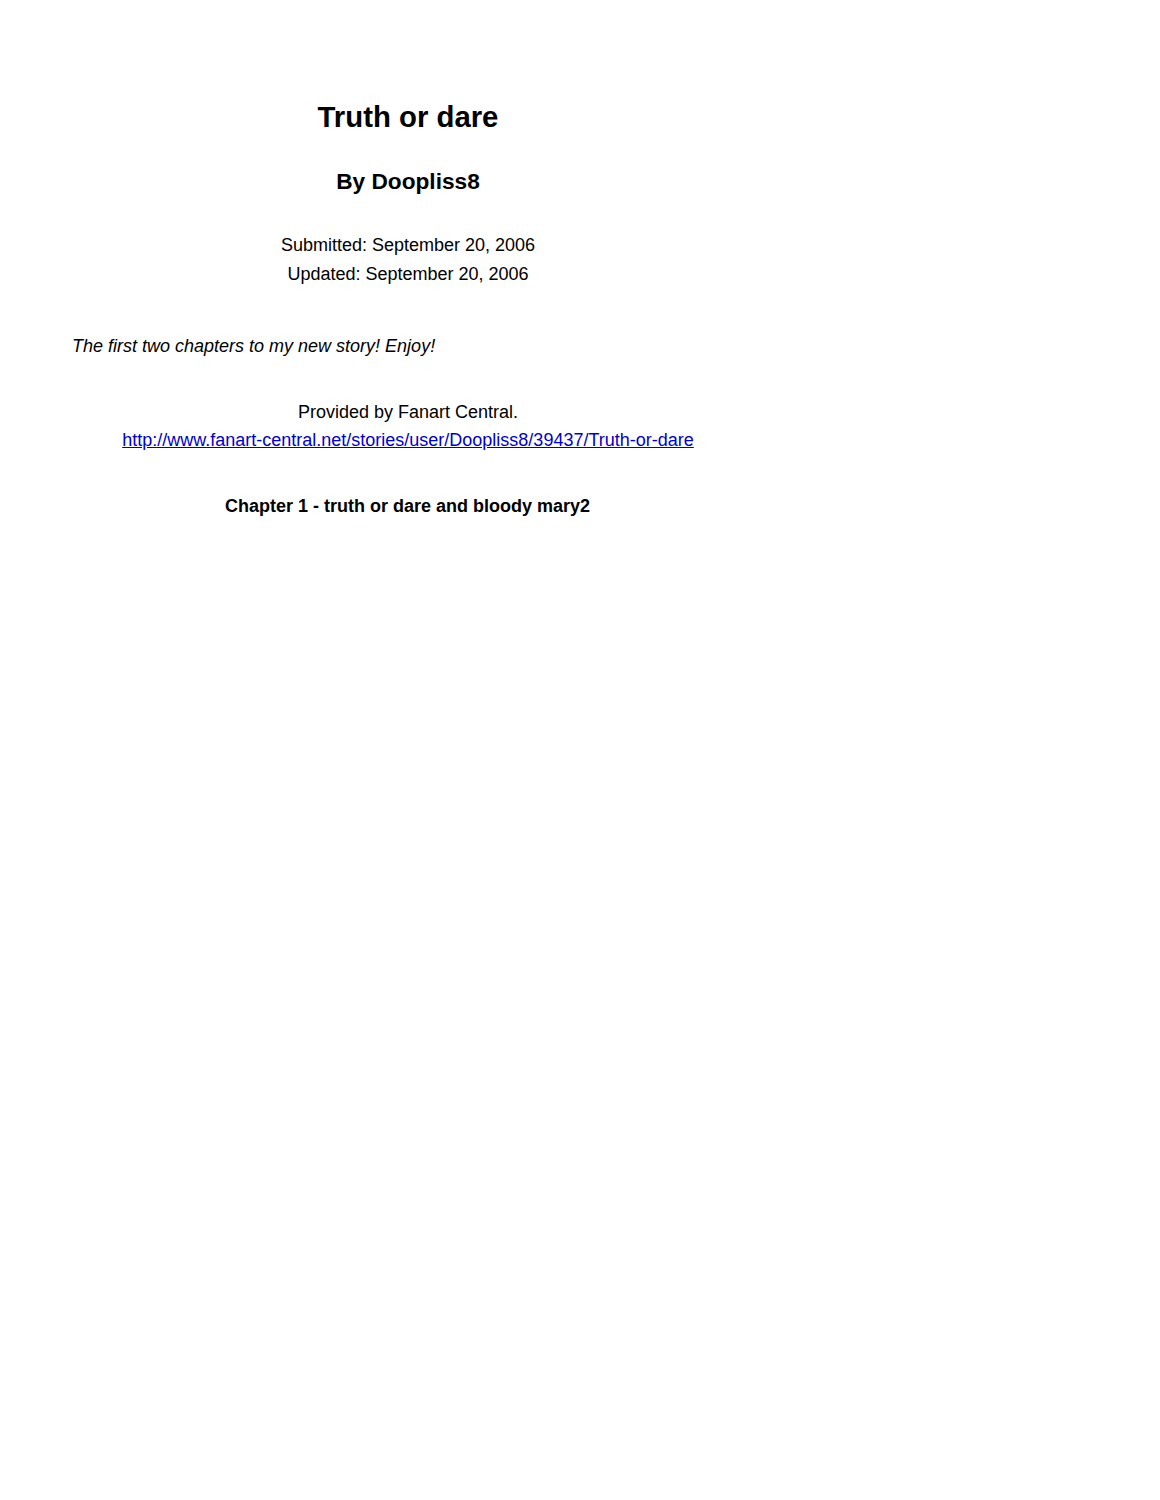Truth or dare
By Doopliss8
Submitted: September 20, 2006
Updated: September 20, 2006
The first two chapters to my new story! Enjoy!
Provided by Fanart Central.
http://www.fanart-central.net/stories/user/Doopliss8/39437/Truth-or-dare
| Chapter 1 - truth or dare and bloody mary | 2 |